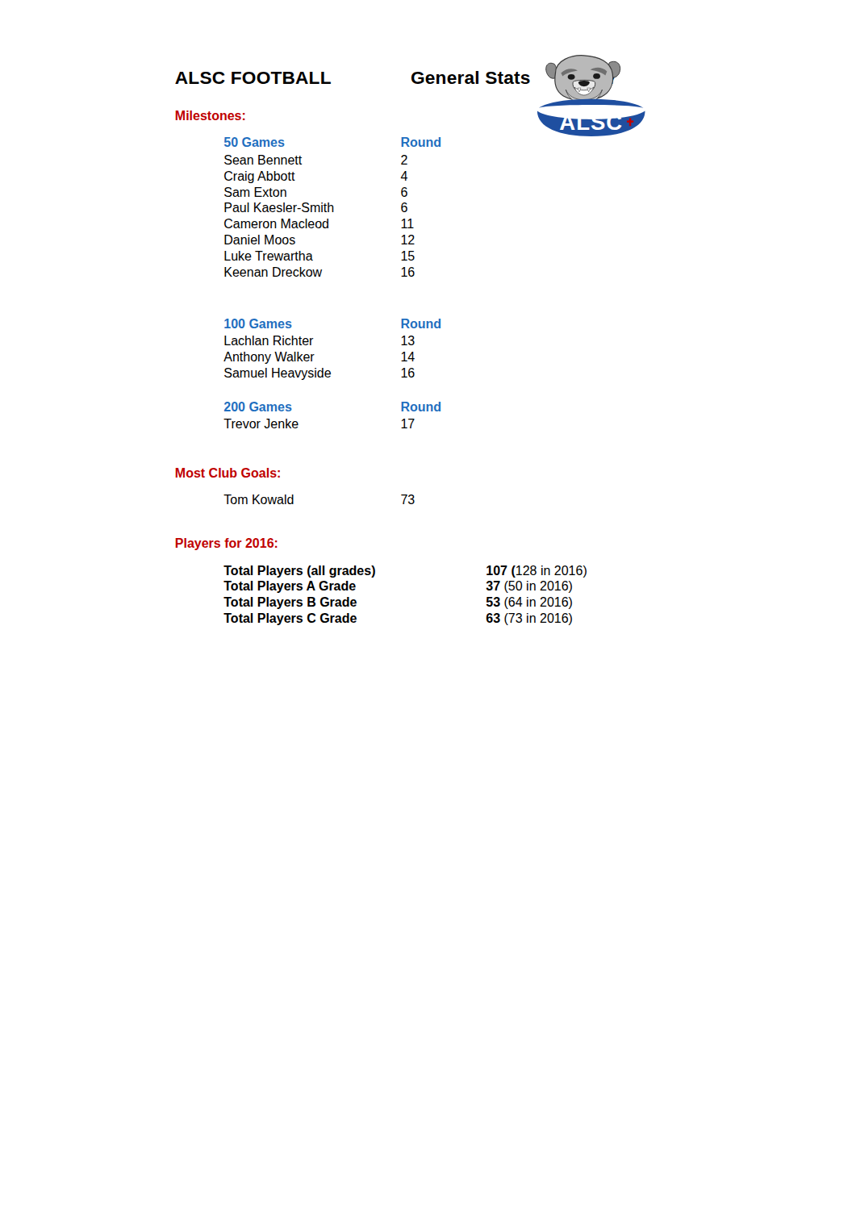ALSC
ALSC FOOTBALL General Stats 2017
Milestones:
| 50 Games | Round |
| --- | --- |
| Sean Bennett | 2 |
| Craig Abbott | 4 |
| Sam Exton | 6 |
| Paul Kaesler-Smith | 6 |
| Cameron Macleod | 11 |
| Daniel Moos | 12 |
| Luke Trewartha | 15 |
| Keenan Dreckow | 16 |
| 100 Games | Round |
| Lachlan Richter | 13 |
| Anthony Walker | 14 |
| Samuel Heavyside | 16 |
| 200 Games | Round |
| Trevor Jenke | 17 |
Most Club Goals:
| Tom Kowald | 73 |
Players for 2016:
| Total Players (all grades) | 107 ( 128 in 2016) |
| Total Players A Grade | 37 (50 in 2016) |
| Total Players B Grade | 53 (64 in 2016) |
| Total Players C Grade | 63 (73 in 2016) |